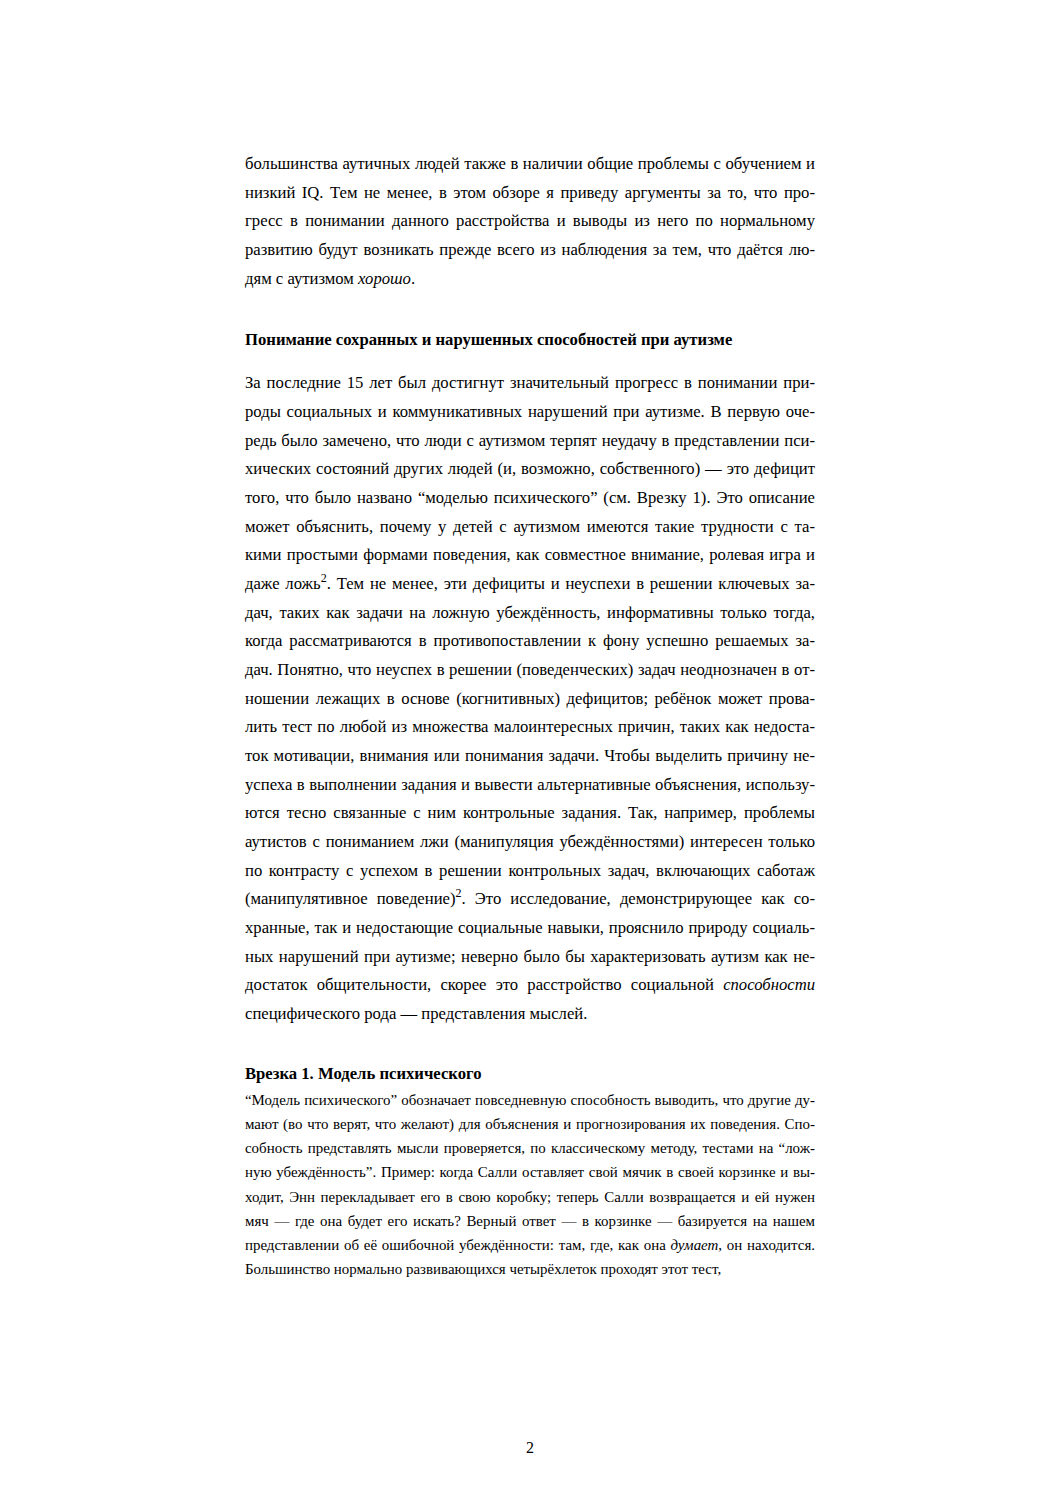большинства аутичных людей также в наличии общие проблемы с обучением и низкий IQ. Тем не менее, в этом обзоре я приведу аргументы за то, что прогресс в понимании данного расстройства и выводы из него по нормальному развитию будут возникать прежде всего из наблюдения за тем, что даётся людям с аутизмом хорошо.
Понимание сохранных и нарушенных способностей при аутизме
За последние 15 лет был достигнут значительный прогресс в понимании природы социальных и коммуникативных нарушений при аутизме. В первую очередь было замечено, что люди с аутизмом терпят неудачу в представлении психических состояний других людей (и, возможно, собственного) — это дефицит того, что было названо “моделью психического” (см. Врезку 1). Это описание может объяснить, почему у детей с аутизмом имеются такие трудности с такими простыми формами поведения, как совместное внимание, ролевая игра и даже ложь2. Тем не менее, эти дефициты и неуспехи в решении ключевых задач, таких как задачи на ложную убеждённость, информативны только тогда, когда рассматриваются в противопоставлении к фону успешно решаемых задач. Понятно, что неуспех в решении (поведенческих) задач неоднозначен в отношении лежащих в основе (когнитивных) дефицитов; ребёнок может провалить тест по любой из множества малоинтересных причин, таких как недостаток мотивации, внимания или понимания задачи. Чтобы выделить причину неуспеха в выполнении задания и вывести альтернативные объяснения, используются тесно связанные с ним контрольные задания. Так, например, проблемы аутистов с пониманием лжи (манипуляция убеждённостями) интересен только по контрасту с успехом в решении контрольных задач, включающих саботаж (манипулятивное поведение)2. Это исследование, демонстрирующее как сохранные, так и недостающие социальные навыки, прояснило природу социальных нарушений при аутизме; неверно было бы характеризовать аутизм как недостаток общительности, скорее это расстройство социальной способности специфического рода — представления мыслей.
Врезка 1. Модель психического
“Модель психического” обозначает повседневную способность выводить, что другие думают (во что верят, что желают) для объяснения и прогнозирования их поведения. Способность представлять мысли проверяется, по классическому методу, тестами на “ложную убеждённость”. Пример: когда Салли оставляет свой мячик в своей корзинке и выходит, Энн перекладывает его в свою коробку; теперь Салли возвращается и ей нужен мяч — где она будет его искать? Верный ответ — в корзинке — базируется на нашем представлении об её ошибочной убеждённости: там, где, как она думает, он находится. Большинство нормально развивающихся четырёхлеток проходят этот тест,
2